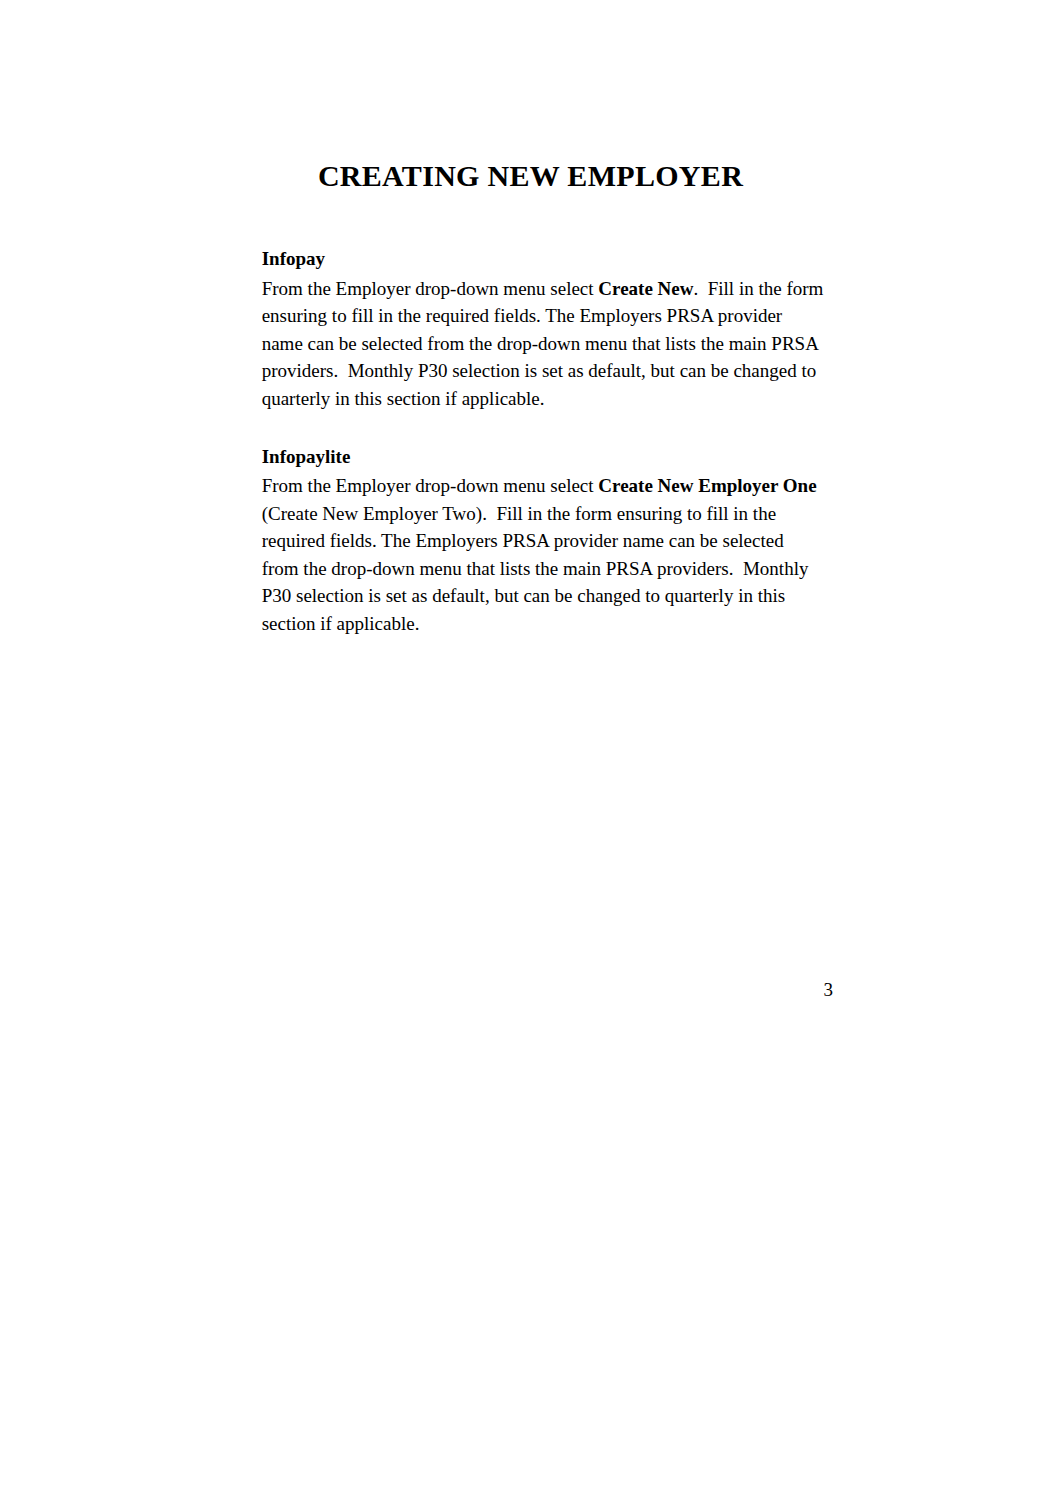CREATING NEW EMPLOYER
Infopay
From the Employer drop-down menu select Create New. Fill in the form ensuring to fill in the required fields. The Employers PRSA provider name can be selected from the drop-down menu that lists the main PRSA providers. Monthly P30 selection is set as default, but can be changed to quarterly in this section if applicable.
Infopaylite
From the Employer drop-down menu select Create New Employer One (Create New Employer Two). Fill in the form ensuring to fill in the required fields. The Employers PRSA provider name can be selected from the drop-down menu that lists the main PRSA providers. Monthly P30 selection is set as default, but can be changed to quarterly in this section if applicable.
3